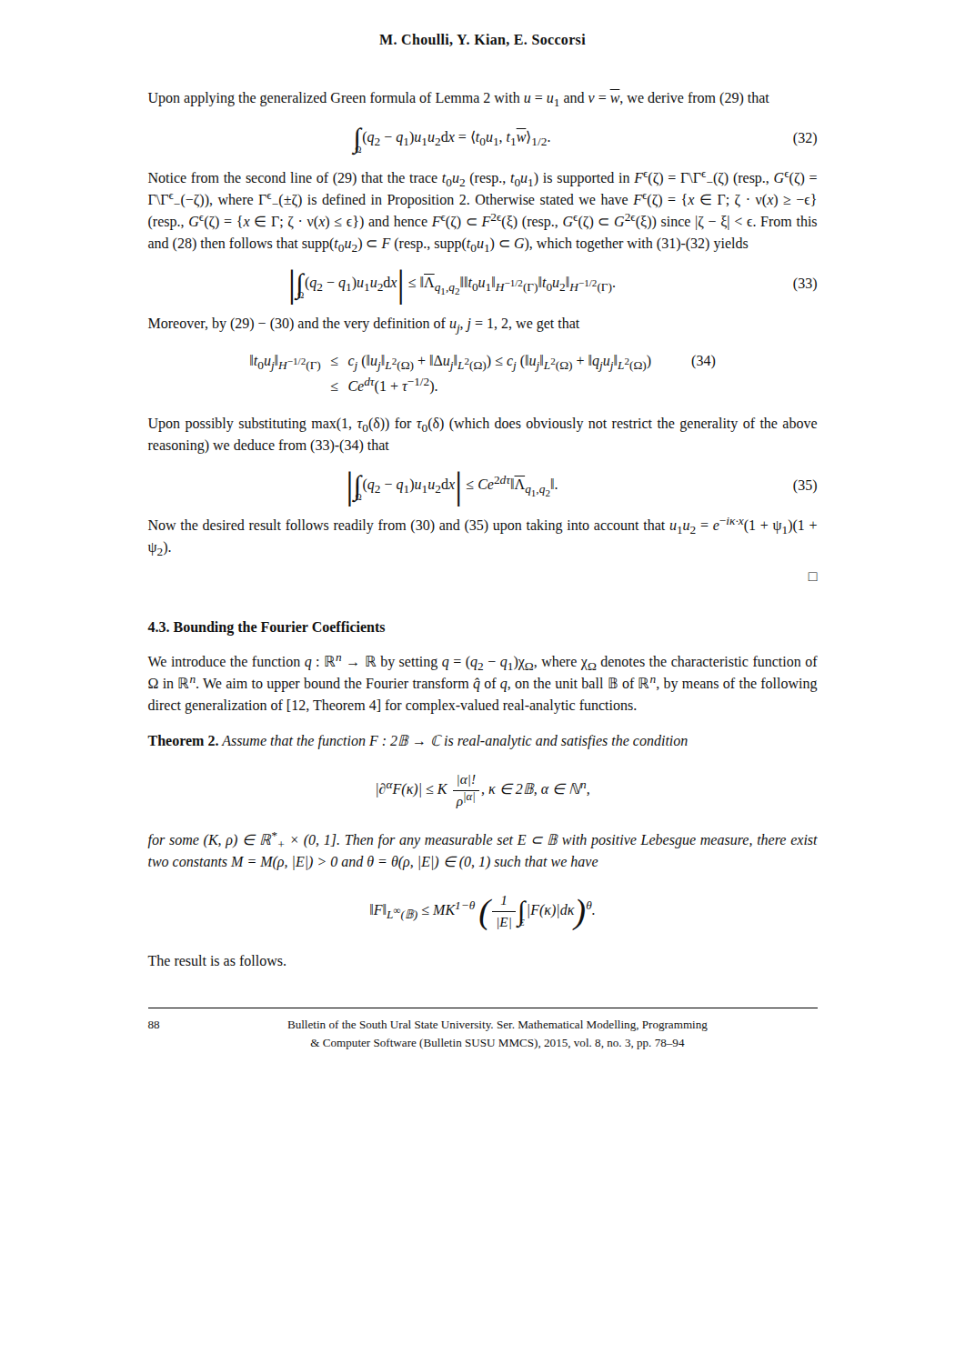M. Choulli, Y. Kian, E. Soccorsi
Upon applying the generalized Green formula of Lemma 2 with u = u1 and v = w, we derive from (29) that
∫Ω(q2 − q1)u1u2dx = ⟨t0u1, t1w⟩1/2.
(32)
Notice from the second line of (29) that the trace t0u2 (resp., t0u1) is supported in Fϵ(ζ) = Γ\Γϵ−(ζ) (resp., Gϵ(ζ) = Γ\Γϵ−(−ζ)), where Γϵ−(±ζ) is defined in Proposition 2. Otherwise stated we have Fϵ(ζ) = {x ∈ Γ; ζ · ν(x) ≥ −ϵ} (resp., Gϵ(ζ) = {x ∈ Γ; ζ · ν(x) ≤ ϵ}) and hence Fϵ(ζ) ⊂ F2ϵ(ξ) (resp., Gϵ(ζ) ⊂ G2ϵ(ξ)) since |ζ − ξ| < ϵ. From this and (28) then follows that supp(t0u2) ⊂ F (resp., supp(t0u1) ⊂ G), which together with (31)-(32) yields
|∫Ω(q2 − q1)u1u2dx| ≤ ‖Λq1,q2‖‖t0u1‖H−1/2(Γ)‖t0u2‖H−1/2(Γ).
(33)
Moreover, by (29) − (30) and the very definition of uj, j = 1, 2, we get that
| ‖ t 0 u j ‖ H −1/2 (Γ) | ≤ | c j (‖ u j ‖ L 2 (Ω) + ‖Δ u j ‖ L 2 (Ω) ) ≤ c j (‖ u j ‖ L 2 (Ω) + ‖ q j u j ‖ L 2 (Ω) ) | (34) |
| | ≤ | Ce dτ (1 + τ −1/2 ). | |
Upon possibly substituting max(1, τ0(δ)) for τ0(δ) (which does obviously not restrict the generality of the above reasoning) we deduce from (33)-(34) that
|∫Ω(q2 − q1)u1u2dx| ≤ Ce2dτ‖Λq1,q2‖.
(35)
Now the desired result follows readily from (30) and (35) upon taking into account that u1u2 = e−iκ·x(1 + ψ1)(1 + ψ2).
□
4.3. Bounding the Fourier Coefficients
We introduce the function q : ℝn → ℝ by setting q = (q2 − q1)χΩ, where χΩ denotes the characteristic function of Ω in ℝn. We aim to upper bound the Fourier transform q̂ of q, on the unit ball 𝔹 of ℝn, by means of the following direct generalization of [12, Theorem 4] for complex-valued real-analytic functions.
Theorem 2. Assume that the function F : 2𝔹 → ℂ is real-analytic and satisfies the condition
|∂αF(κ)| ≤ K |α|!ρ|α|, κ ∈ 2𝔹, α ∈ ℕn,
for some (K, ρ) ∈ ℝ*+ × (0, 1]. Then for any measurable set E ⊂ 𝔹 with positive Lebesgue measure, there exist two constants M = M(ρ, |E|) > 0 and θ = θ(ρ, |E|) ∈ (0, 1) such that we have
‖F‖L∞(𝔹) ≤ MK1−θ (1|E|∫E|F(κ)|dκ)θ.
The result is as follows.
88
Bulletin of the South Ural State University. Ser. Mathematical Modelling, Programming
& Computer Software (Bulletin SUSU MMCS), 2015, vol. 8, no. 3, pp. 78–94